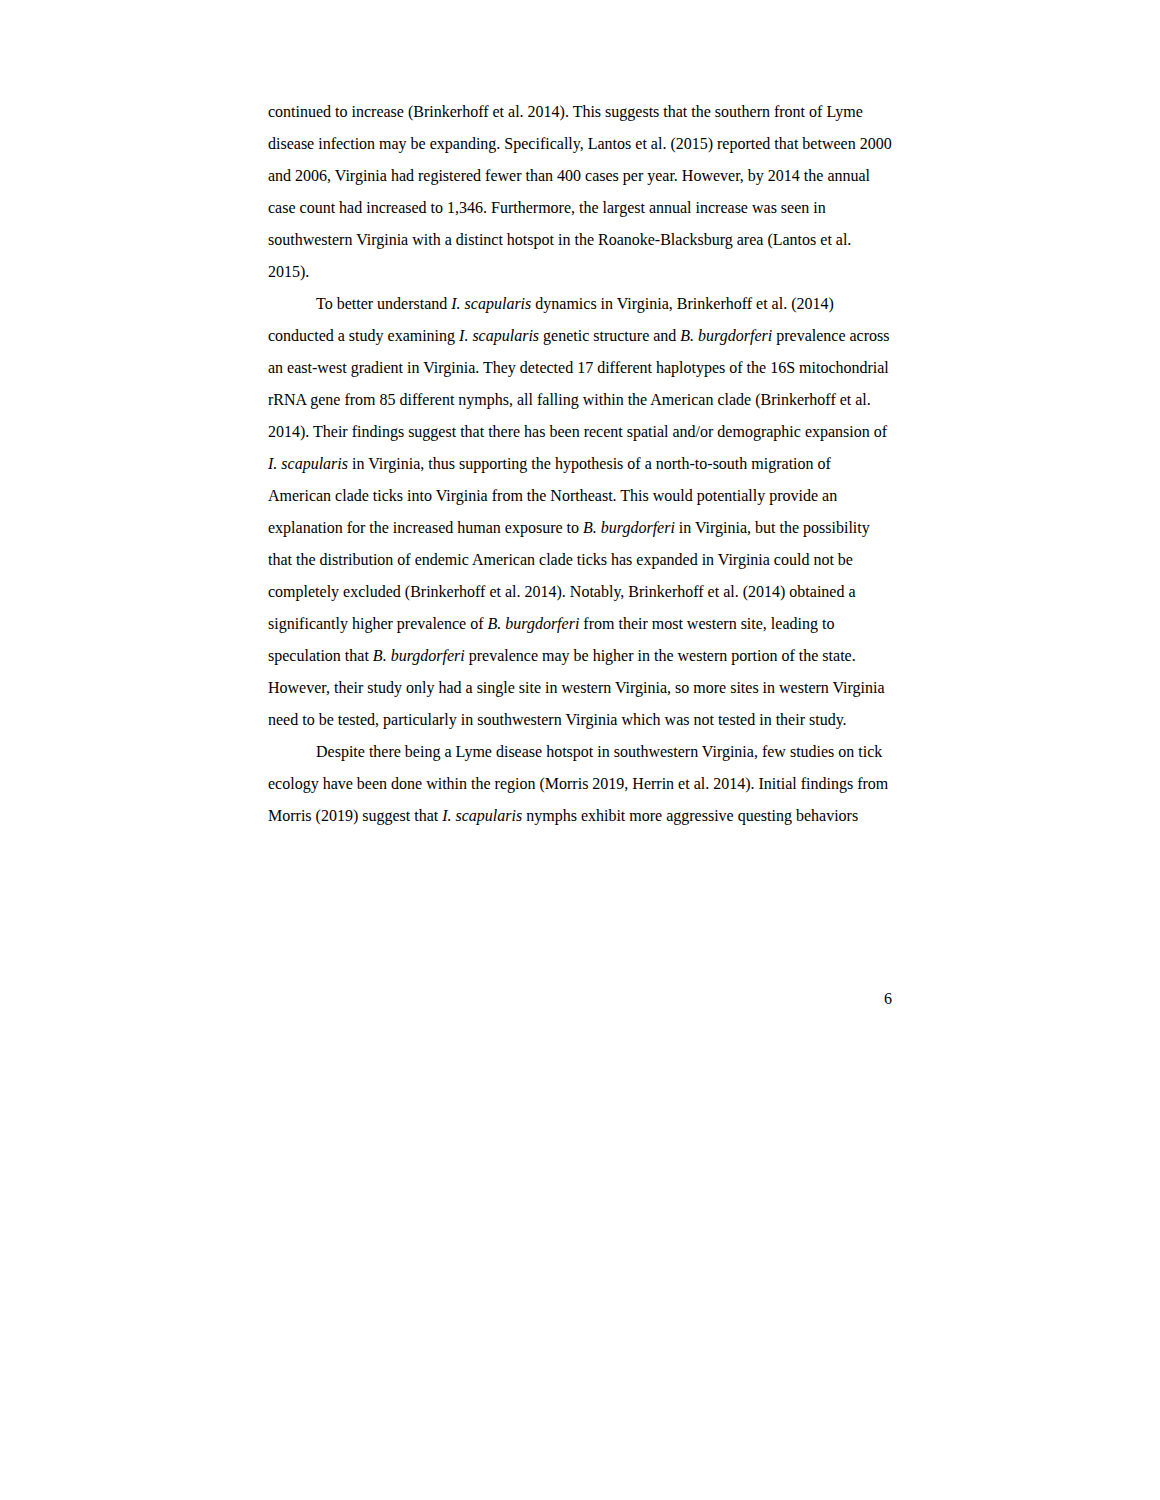continued to increase (Brinkerhoff et al. 2014). This suggests that the southern front of Lyme disease infection may be expanding. Specifically, Lantos et al. (2015) reported that between 2000 and 2006, Virginia had registered fewer than 400 cases per year. However, by 2014 the annual case count had increased to 1,346. Furthermore, the largest annual increase was seen in southwestern Virginia with a distinct hotspot in the Roanoke-Blacksburg area (Lantos et al. 2015).
To better understand I. scapularis dynamics in Virginia, Brinkerhoff et al. (2014) conducted a study examining I. scapularis genetic structure and B. burgdorferi prevalence across an east-west gradient in Virginia. They detected 17 different haplotypes of the 16S mitochondrial rRNA gene from 85 different nymphs, all falling within the American clade (Brinkerhoff et al. 2014). Their findings suggest that there has been recent spatial and/or demographic expansion of I. scapularis in Virginia, thus supporting the hypothesis of a north-to-south migration of American clade ticks into Virginia from the Northeast. This would potentially provide an explanation for the increased human exposure to B. burgdorferi in Virginia, but the possibility that the distribution of endemic American clade ticks has expanded in Virginia could not be completely excluded (Brinkerhoff et al. 2014). Notably, Brinkerhoff et al. (2014) obtained a significantly higher prevalence of B. burgdorferi from their most western site, leading to speculation that B. burgdorferi prevalence may be higher in the western portion of the state. However, their study only had a single site in western Virginia, so more sites in western Virginia need to be tested, particularly in southwestern Virginia which was not tested in their study.
Despite there being a Lyme disease hotspot in southwestern Virginia, few studies on tick ecology have been done within the region (Morris 2019, Herrin et al. 2014). Initial findings from Morris (2019) suggest that I. scapularis nymphs exhibit more aggressive questing behaviors
6